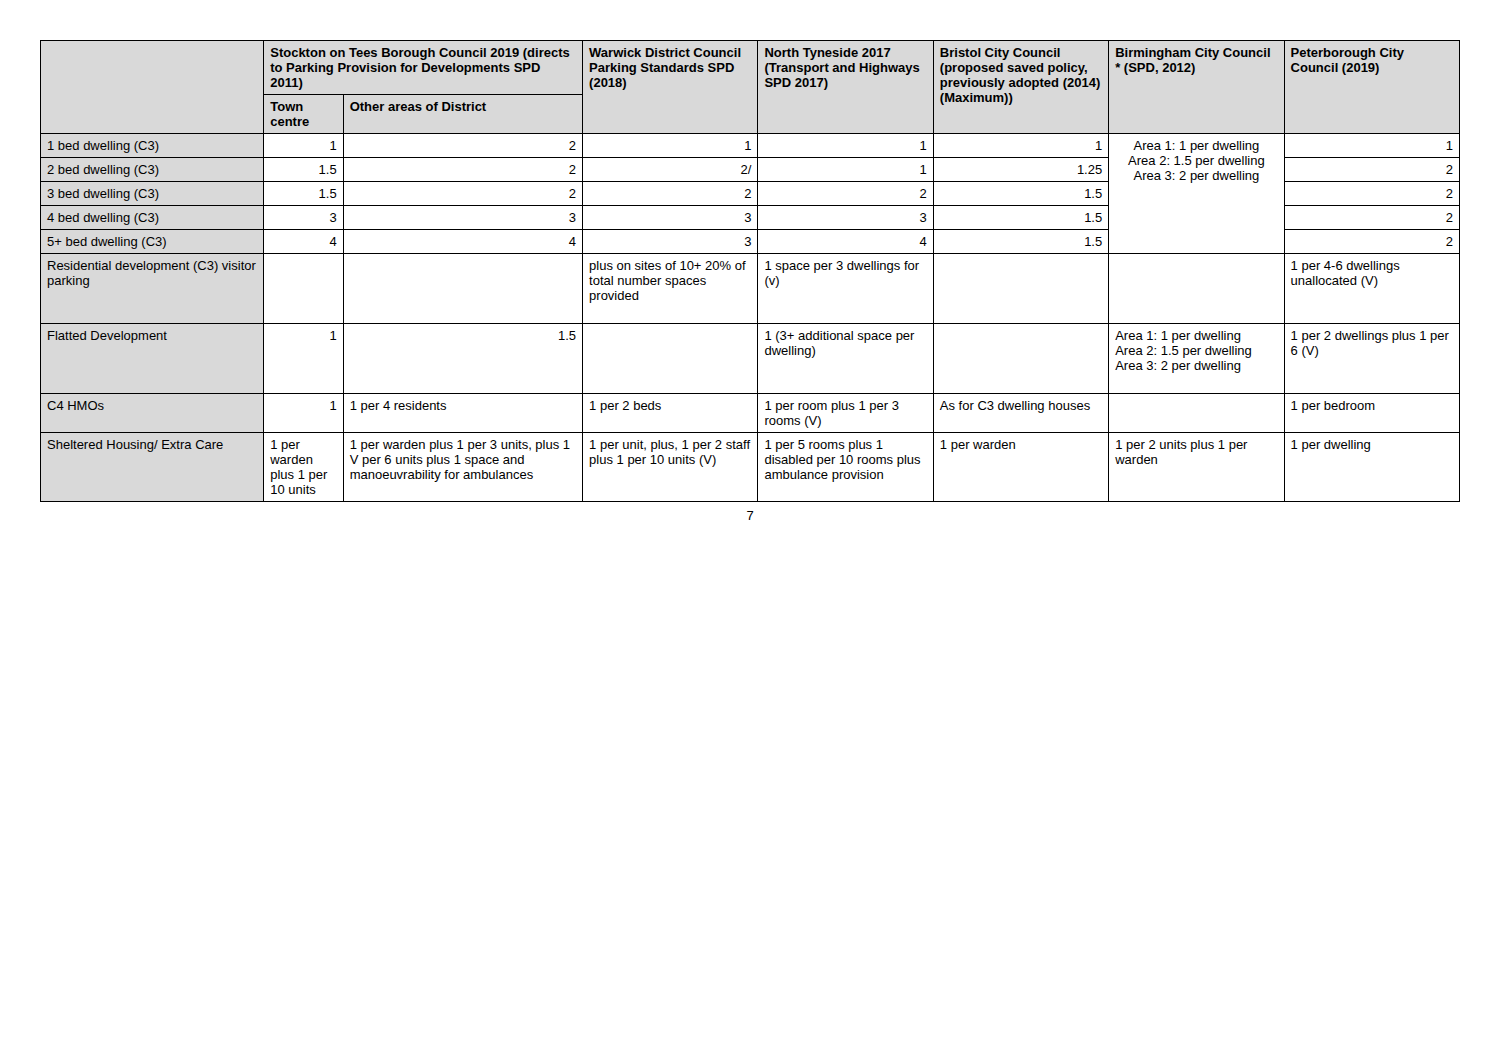| | Stockton on Tees Borough Council 2019 (directs to Parking Provision for Developments SPD 2011) | Warwick District Council Parking Standards SPD (2018) | North Tyneside 2017 (Transport and Highways SPD 2017) | Bristol City Council (proposed saved policy, previously adopted (2014) (Maximum)) | Birmingham City Council * (SPD, 2012) | Peterborough City Council (2019) |
| --- | --- | --- | --- | --- | --- | --- |
| Town centre | Other areas of District |
| 1 bed dwelling (C3) | 1 | 2 | 1 | 1 | 1 | Area 1: 1 per dwelling Area 2: 1.5 per dwelling Area 3: 2 per dwelling | 1 |
| 2 bed dwelling (C3) | 1.5 | 2 | 2/ | 1 | 1.25 | 2 |
| 3 bed dwelling (C3) | 1.5 | 2 | 2 | 2 | 1.5 | 2 |
| 4 bed dwelling (C3) | 3 | 3 | 3 | 3 | 1.5 | 2 |
| 5+ bed dwelling (C3) | 4 | 4 | 3 | 4 | 1.5 | 2 |
| Residential development (C3) visitor parking | | | plus on sites of 10+ 20% of total number spaces provided | 1 space per 3 dwellings for (v) | | | 1 per 4-6 dwellings unallocated (V) |
| Flatted Development | 1 | 1.5 | | 1 (3+ additional space per dwelling) | | Area 1: 1 per dwelling Area 2: 1.5 per dwelling Area 3: 2 per dwelling | 1 per 2 dwellings plus 1 per 6 (V) |
| C4 HMOs | 1 | 1 per 4 residents | 1 per 2 beds | 1 per room plus 1 per 3 rooms (V) | As for C3 dwelling houses | | 1 per bedroom |
| Sheltered Housing/ Extra Care | 1 per warden plus 1 per 10 units | 1 per warden plus 1 per 3 units, plus 1 V per 6 units plus 1 space and manoeuvrability for ambulances | 1 per unit, plus, 1 per 2 staff plus 1 per 10 units (V) | 1 per 5 rooms plus 1 disabled per 10 rooms plus ambulance provision | 1 per warden | 1 per 2 units plus 1 per warden | 1 per dwelling |
7